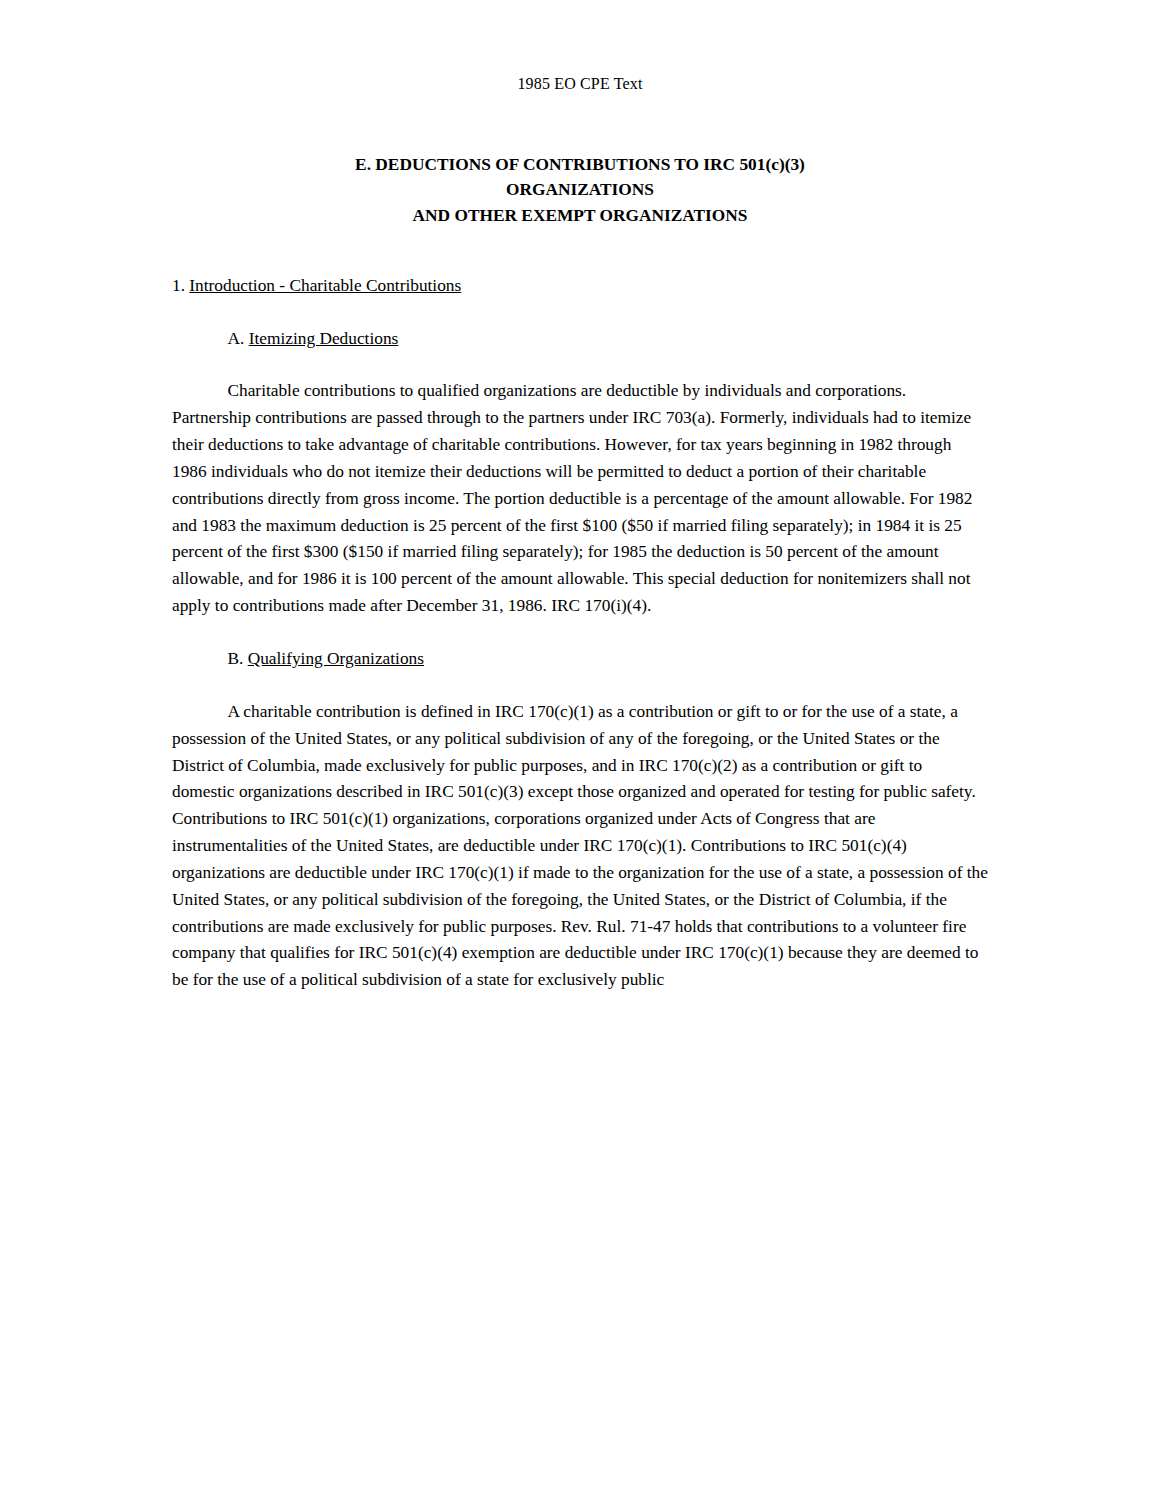1985 EO CPE Text
E. DEDUCTIONS OF CONTRIBUTIONS TO IRC 501(c)(3)
ORGANIZATIONS
AND OTHER EXEMPT ORGANIZATIONS
1. Introduction - Charitable Contributions
A. Itemizing Deductions
Charitable contributions to qualified organizations are deductible by individuals and corporations. Partnership contributions are passed through to the partners under IRC 703(a). Formerly, individuals had to itemize their deductions to take advantage of charitable contributions. However, for tax years beginning in 1982 through 1986 individuals who do not itemize their deductions will be permitted to deduct a portion of their charitable contributions directly from gross income. The portion deductible is a percentage of the amount allowable. For 1982 and 1983 the maximum deduction is 25 percent of the first $100 ($50 if married filing separately); in 1984 it is 25 percent of the first $300 ($150 if married filing separately); for 1985 the deduction is 50 percent of the amount allowable, and for 1986 it is 100 percent of the amount allowable. This special deduction for nonitemizers shall not apply to contributions made after December 31, 1986. IRC 170(i)(4).
B. Qualifying Organizations
A charitable contribution is defined in IRC 170(c)(1) as a contribution or gift to or for the use of a state, a possession of the United States, or any political subdivision of any of the foregoing, or the United States or the District of Columbia, made exclusively for public purposes, and in IRC 170(c)(2) as a contribution or gift to domestic organizations described in IRC 501(c)(3) except those organized and operated for testing for public safety. Contributions to IRC 501(c)(1) organizations, corporations organized under Acts of Congress that are instrumentalities of the United States, are deductible under IRC 170(c)(1). Contributions to IRC 501(c)(4) organizations are deductible under IRC 170(c)(1) if made to the organization for the use of a state, a possession of the United States, or any political subdivision of the foregoing, the United States, or the District of Columbia, if the contributions are made exclusively for public purposes. Rev. Rul. 71-47 holds that contributions to a volunteer fire company that qualifies for IRC 501(c)(4) exemption are deductible under IRC 170(c)(1) because they are deemed to be for the use of a political subdivision of a state for exclusively public